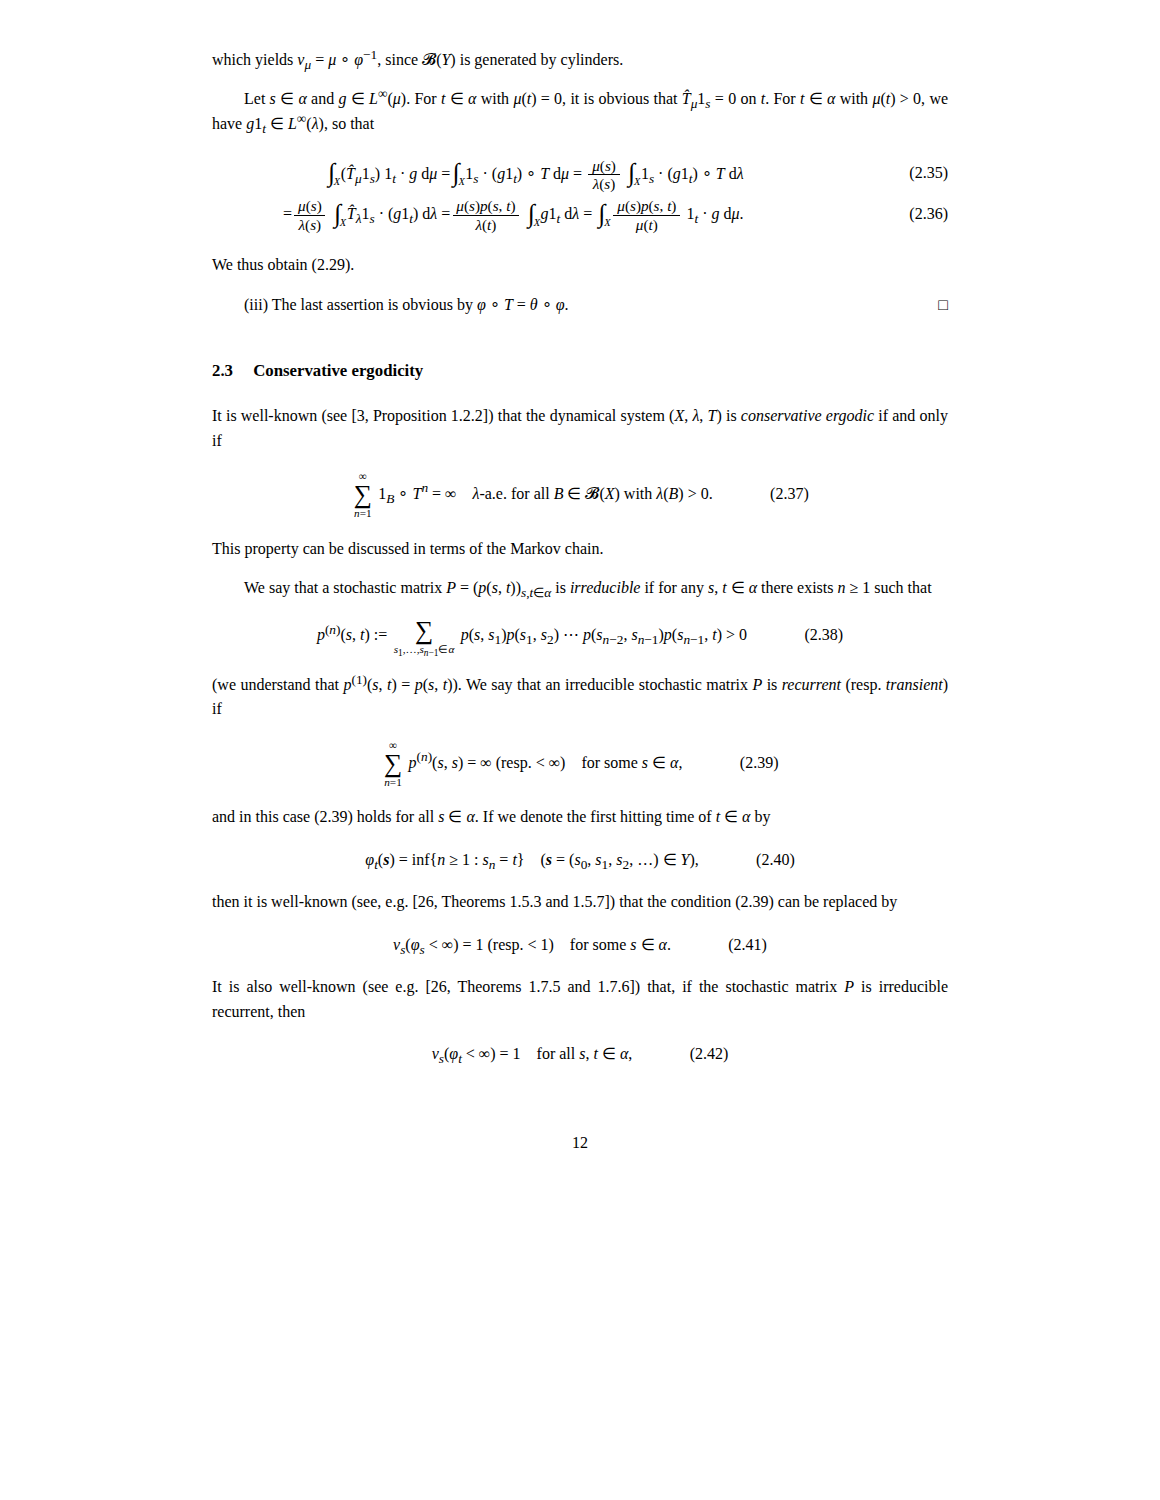which yields νμ = μ ∘ φ−1, since 𝓑(Y) is generated by cylinders.
Let s ∈ α and g ∈ L∞(μ). For t ∈ α with μ(t) = 0, it is obvious that T̂μ1s = 0 on t. For t ∈ α with μ(t) > 0, we have g1t ∈ L∞(λ), so that
| ∫ X ( T̂ μ 1 s ) 1 t · g d μ = | ∫ X 1 s · ( g 1 t ) ∘ T d μ = μ ( s ) λ ( s ) ∫ X 1 s · ( g 1 t ) ∘ T d λ | (2.35) |
| = μ ( s ) λ ( s ) ∫ X T̂ λ 1 s · ( g 1 t ) d λ = | μ ( s ) p ( s , t ) λ ( t ) ∫ X g 1 t d λ = ∫ X μ ( s ) p ( s , t ) μ ( t ) 1 t · g d μ . | (2.36) |
We thus obtain (2.29).
(iii) The last assertion is obvious by φ ∘ T = θ ∘ φ. □
2.3 Conservative ergodicity
It is well-known (see [3, Proposition 1.2.2]) that the dynamical system (X, λ, T) is conservative ergodic if and only if
∞∑n=1 1B ∘ Tn = ∞ λ-a.e. for all B ∈ 𝓑(X) with λ(B) > 0.
(2.37)
This property can be discussed in terms of the Markov chain.
We say that a stochastic matrix P = (p(s, t))s,t∈α is irreducible if for any s, t ∈ α there exists n ≥ 1 such that
p(n)(s, t) := ∑s1,…,sn−1∈α p(s, s1)p(s1, s2) ⋯ p(sn−2, sn−1)p(sn−1, t) > 0
(2.38)
(we understand that p(1)(s, t) = p(s, t)). We say that an irreducible stochastic matrix P is recurrent (resp. transient) if
∞∑n=1 p(n)(s, s) = ∞ (resp. < ∞) for some s ∈ α,
(2.39)
and in this case (2.39) holds for all s ∈ α. If we denote the first hitting time of t ∈ α by
φt(s) = inf{n ≥ 1 : sn = t} (s = (s0, s1, s2, …) ∈ Y),
(2.40)
then it is well-known (see, e.g. [26, Theorems 1.5.3 and 1.5.7]) that the condition (2.39) can be replaced by
νs(φs < ∞) = 1 (resp. < 1) for some s ∈ α.
(2.41)
It is also well-known (see e.g. [26, Theorems 1.7.5 and 1.7.6]) that, if the stochastic matrix P is irreducible recurrent, then
νs(φt < ∞) = 1 for all s, t ∈ α,
(2.42)
12